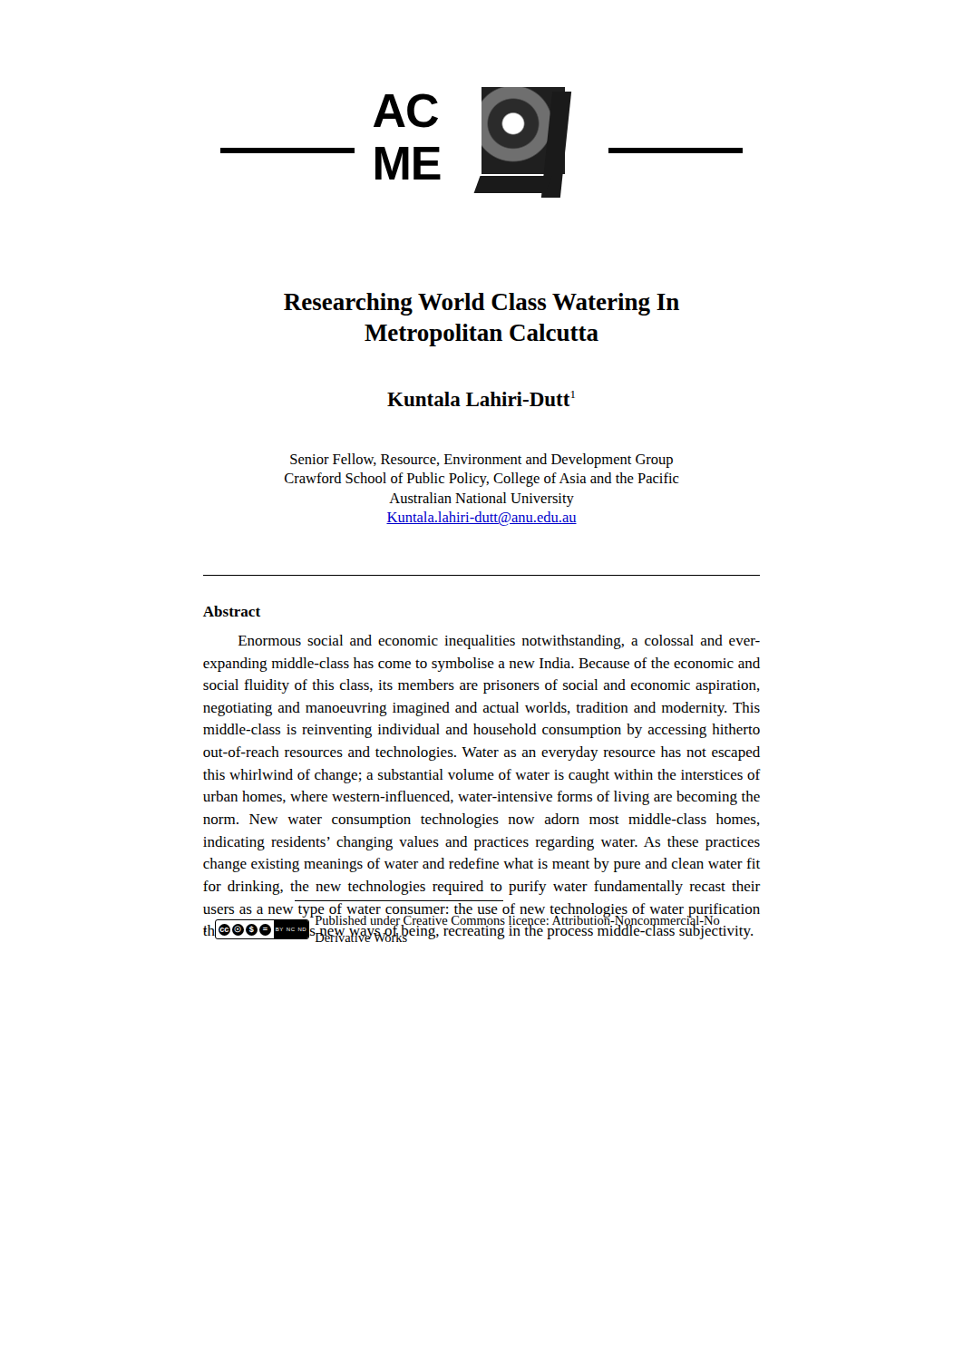AC ME
Researching World Class Watering In
Metropolitan Calcutta
Kuntala Lahiri-Dutt1
Senior Fellow, Resource, Environment and Development Group
Crawford School of Public Policy, College of Asia and the Pacific
Australian National University
Kuntala.lahiri-dutt@anu.edu.au
Abstract
Enormous social and economic inequalities notwithstanding, a colossal and ever-expanding middle-class has come to symbolise a new India. Because of the economic and social fluidity of this class, its members are prisoners of social and economic aspiration, negotiating and manoeuvring imagined and actual worlds, tradition and modernity. This middle-class is reinventing individual and household consumption by accessing hitherto out-of-reach resources and technologies. Water as an everyday resource has not escaped this whirlwind of change; a substantial volume of water is caught within the interstices of urban homes, where western-influenced, water-intensive forms of living are becoming the norm. New water consumption technologies now adorn most middle-class homes, indicating residents’ changing values and practices regarding water. As these practices change existing meanings of water and redefine what is meant by pure and clean water fit for drinking, the new technologies required to purify water fundamentally recast their users as a new type of water consumer: the use of new technologies of water purification thereby represents new ways of being, recreating in the process middle-class subjectivity.
1 cc ☉ $ = BY NC ND Published under Creative Commons licence: Attribution-Noncommercial-No Derivative Works